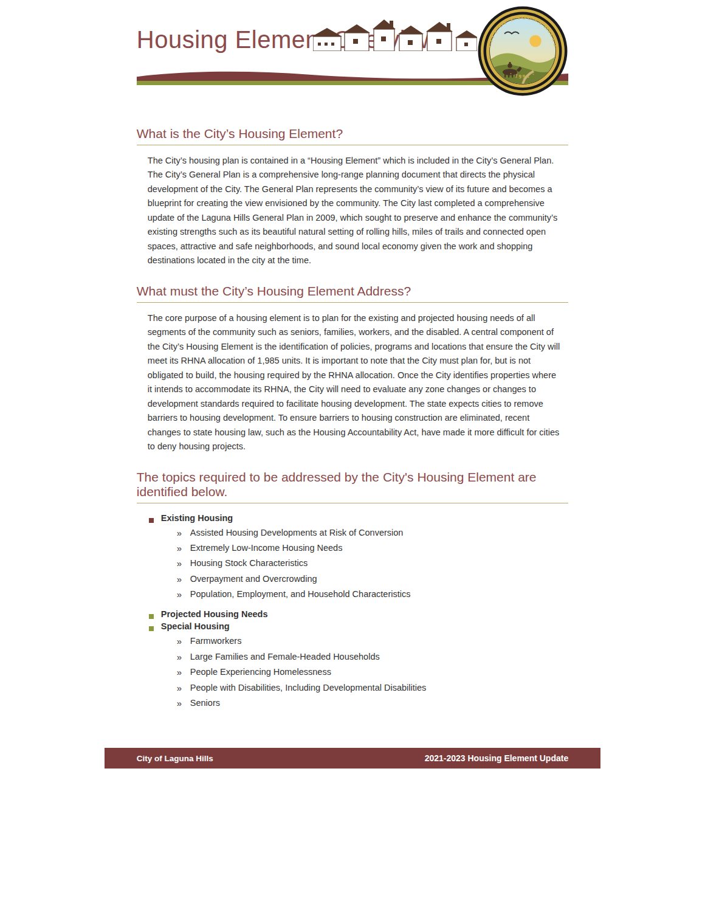Housing Element Overview
CITY OF LAGUNA HILLS · 1991 ·
What is the City’s Housing Element?
The City’s housing plan is contained in a “Housing Element” which is included in the City’s General Plan. The City’s General Plan is a comprehensive long-range planning document that directs the physical development of the City. The General Plan represents the community’s view of its future and becomes a blueprint for creating the view envisioned by the community. The City last completed a comprehensive update of the Laguna Hills General Plan in 2009, which sought to preserve and enhance the community’s existing strengths such as its beautiful natural setting of rolling hills, miles of trails and connected open spaces, attractive and safe neighborhoods, and sound local economy given the work and shopping destinations located in the city at the time.
What must the City’s Housing Element Address?
The core purpose of a housing element is to plan for the existing and projected housing needs of all segments of the community such as seniors, families, workers, and the disabled. A central component of the City’s Housing Element is the identification of policies, programs and locations that ensure the City will meet its RHNA allocation of 1,985 units. It is important to note that the City must plan for, but is not obligated to build, the housing required by the RHNA allocation. Once the City identifies properties where it intends to accommodate its RHNA, the City will need to evaluate any zone changes or changes to development standards required to facilitate housing development. The state expects cities to remove barriers to housing development. To ensure barriers to housing construction are eliminated, recent changes to state housing law, such as the Housing Accountability Act, have made it more difficult for cities to deny housing projects.
The topics required to be addressed by the City's Housing Element are identified below.
Existing Housing
Assisted Housing Developments at Risk of Conversion
Extremely Low-Income Housing Needs
Housing Stock Characteristics
Overpayment and Overcrowding
Population, Employment, and Household Characteristics
Projected Housing Needs
Special Housing
Farmworkers
Large Families and Female-Headed Households
People Experiencing Homelessness
People with Disabilities, Including Developmental Disabilities
Seniors
City of Laguna Hills 2021-2023 Housing Element Update